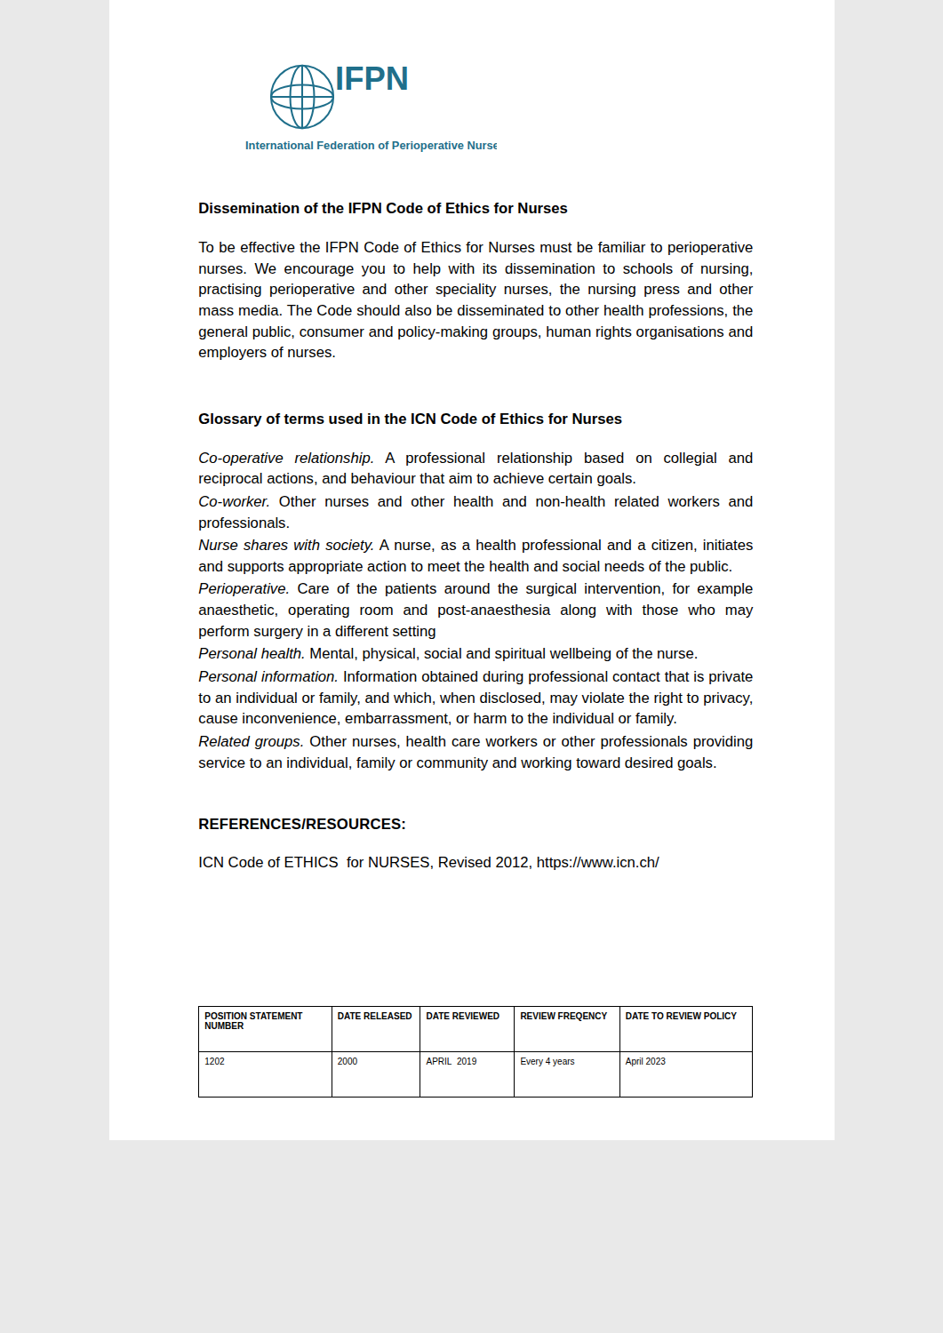Dissemination of the IFPN Code of Ethics for Nurses
To be effective the IFPN Code of Ethics for Nurses must be familiar to perioperative nurses. We encourage you to help with its dissemination to schools of nursing, practising perioperative and other speciality nurses, the nursing press and other mass media. The Code should also be disseminated to other health professions, the general public, consumer and policy-making groups, human rights organisations and employers of nurses.
Glossary of terms used in the ICN Code of Ethics for Nurses
Co-operative relationship. A professional relationship based on collegial and reciprocal actions, and behaviour that aim to achieve certain goals.
Co-worker. Other nurses and other health and non-health related workers and professionals.
Nurse shares with society. A nurse, as a health professional and a citizen, initiates and supports appropriate action to meet the health and social needs of the public.
Perioperative. Care of the patients around the surgical intervention, for example anaesthetic, operating room and post-anaesthesia along with those who may perform surgery in a different setting
Personal health. Mental, physical, social and spiritual wellbeing of the nurse.
Personal information. Information obtained during professional contact that is private to an individual or family, and which, when disclosed, may violate the right to privacy, cause inconvenience, embarrassment, or harm to the individual or family.
Related groups. Other nurses, health care workers or other professionals providing service to an individual, family or community and working toward desired goals.
REFERENCES/RESOURCES:
ICN Code of ETHICS for NURSES, Revised 2012, https://www.icn.ch/
| POSITION STATEMENT NUMBER | DATE RELEASED | DATE REVIEWED | REVIEW FREQENCY | DATE TO REVIEW POLICY |
| --- | --- | --- | --- | --- |
| 1202 | 2000 | APRIL 2019 | Every 4 years | April 2023 |